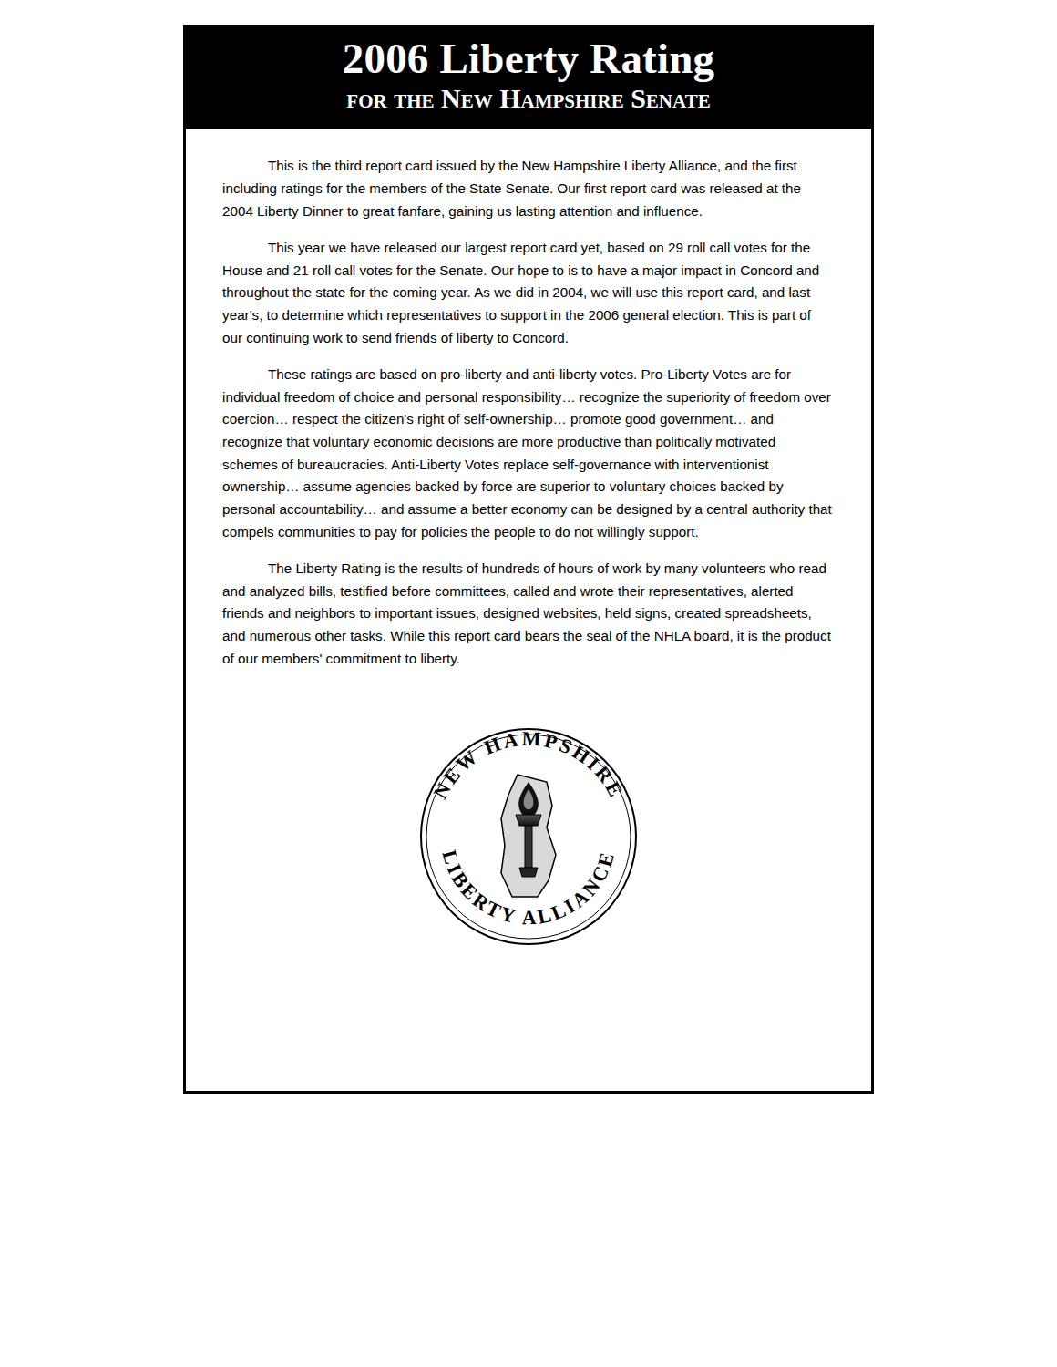2006 Liberty Rating
for the New Hampshire Senate
This is the third report card issued by the New Hampshire Liberty Alliance, and the first including ratings for the members of the State Senate. Our first report card was released at the 2004 Liberty Dinner to great fanfare, gaining us lasting attention and influence.
This year we have released our largest report card yet, based on 29 roll call votes for the House and 21 roll call votes for the Senate. Our hope to is to have a major impact in Concord and throughout the state for the coming year. As we did in 2004, we will use this report card, and last year's, to determine which representatives to support in the 2006 general election. This is part of our continuing work to send friends of liberty to Concord.
These ratings are based on pro-liberty and anti-liberty votes. Pro-Liberty Votes are for individual freedom of choice and personal responsibility… recognize the superiority of freedom over coercion… respect the citizen's right of self-ownership… promote good government… and recognize that voluntary economic decisions are more productive than politically motivated schemes of bureaucracies. Anti-Liberty Votes replace self-governance with interventionist ownership… assume agencies backed by force are superior to voluntary choices backed by personal accountability… and assume a better economy can be designed by a central authority that compels communities to pay for policies the people to do not willingly support.
The Liberty Rating is the results of hundreds of hours of work by many volunteers who read and analyzed bills, testified before committees, called and wrote their representatives, alerted friends and neighbors to important issues, designed websites, held signs, created spreadsheets, and numerous other tasks. While this report card bears the seal of the NHLA board, it is the product of our members' commitment to liberty.
NEW HAMPSHIRE LIBERTY ALLIANCE